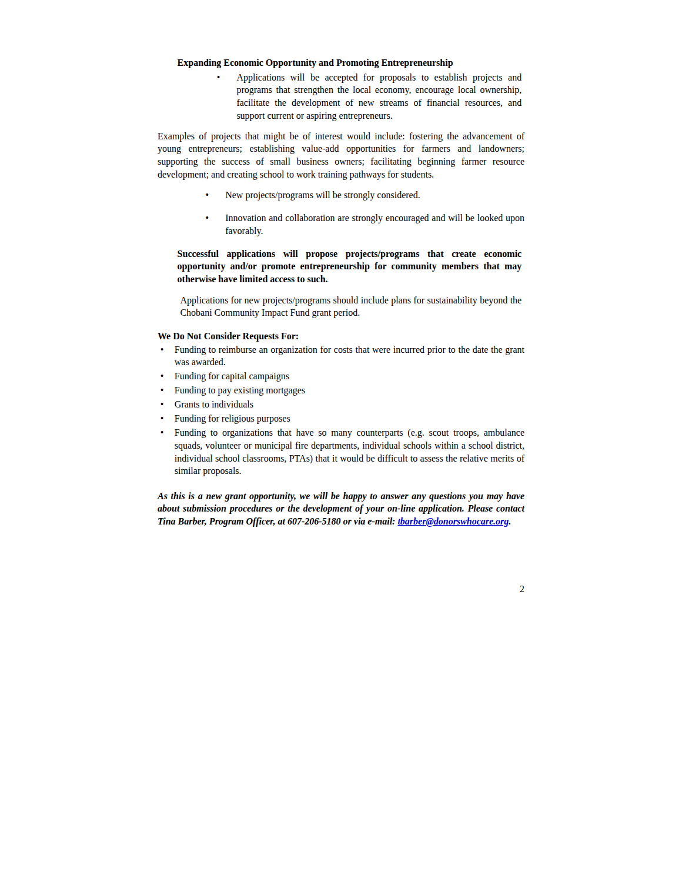Expanding Economic Opportunity and Promoting Entrepreneurship
Applications will be accepted for proposals to establish projects and programs that strengthen the local economy, encourage local ownership, facilitate the development of new streams of financial resources, and support current or aspiring entrepreneurs.
Examples of projects that might be of interest would include: fostering the advancement of young entrepreneurs; establishing value-add opportunities for farmers and landowners; supporting the success of small business owners; facilitating beginning farmer resource development; and creating school to work training pathways for students.
New projects/programs will be strongly considered.
Innovation and collaboration are strongly encouraged and will be looked upon favorably.
Successful applications will propose projects/programs that create economic opportunity and/or promote entrepreneurship for community members that may otherwise have limited access to such.
Applications for new projects/programs should include plans for sustainability beyond the Chobani Community Impact Fund grant period.
We Do Not Consider Requests For:
Funding to reimburse an organization for costs that were incurred prior to the date the grant was awarded.
Funding for capital campaigns
Funding to pay existing mortgages
Grants to individuals
Funding for religious purposes
Funding to organizations that have so many counterparts (e.g. scout troops, ambulance squads, volunteer or municipal fire departments, individual schools within a school district, individual school classrooms, PTAs) that it would be difficult to assess the relative merits of similar proposals.
As this is a new grant opportunity, we will be happy to answer any questions you may have about submission procedures or the development of your on-line application. Please contact Tina Barber, Program Officer, at 607-206-5180 or via e-mail: tbarber@donorswhocare.org.
2